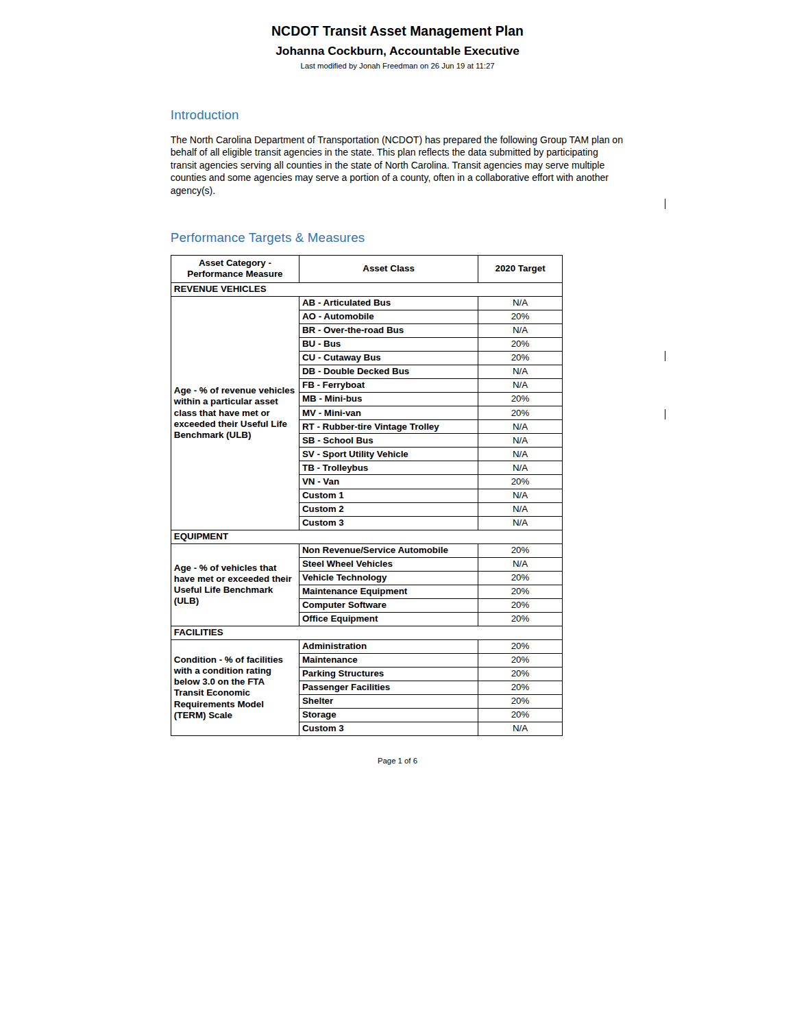NCDOT Transit Asset Management Plan
Johanna Cockburn, Accountable Executive
Last modified by Jonah Freedman on 26 Jun 19 at 11:27
Introduction
The North Carolina Department of Transportation (NCDOT) has prepared the following Group TAM plan on behalf of all eligible transit agencies in the state. This plan reflects the data submitted by participating transit agencies serving all counties in the state of North Carolina. Transit agencies may serve multiple counties and some agencies may serve a portion of a county, often in a collaborative effort with another agency(s).
Performance Targets & Measures
| Asset Category - Performance Measure | Asset Class | 2020 Target |
| --- | --- | --- |
| REVENUE VEHICLES |
| Age - % of revenue vehicles within a particular asset class that have met or exceeded their Useful Life Benchmark (ULB) | AB - Articulated Bus | N/A |
| AO - Automobile | 20% |
| BR - Over-the-road Bus | N/A |
| BU - Bus | 20% |
| CU - Cutaway Bus | 20% |
| DB - Double Decked Bus | N/A |
| FB - Ferryboat | N/A |
| MB - Mini-bus | 20% |
| MV - Mini-van | 20% |
| RT - Rubber-tire Vintage Trolley | N/A |
| SB - School Bus | N/A |
| SV - Sport Utility Vehicle | N/A |
| TB - Trolleybus | N/A |
| VN - Van | 20% |
| Custom 1 | N/A |
| Custom 2 | N/A |
| Custom 3 | N/A |
| EQUIPMENT |
| Age - % of vehicles that have met or exceeded their Useful Life Benchmark (ULB) | Non Revenue/Service Automobile | 20% |
| Steel Wheel Vehicles | N/A |
| Vehicle Technology | 20% |
| Maintenance Equipment | 20% |
| Computer Software | 20% |
| Office Equipment | 20% |
| FACILITIES |
| Condition - % of facilities with a condition rating below 3.0 on the FTA Transit Economic Requirements Model (TERM) Scale | Administration | 20% |
| Maintenance | 20% |
| Parking Structures | 20% |
| Passenger Facilities | 20% |
| Shelter | 20% |
| Storage | 20% |
| Custom 3 | N/A |
Page 1 of 6